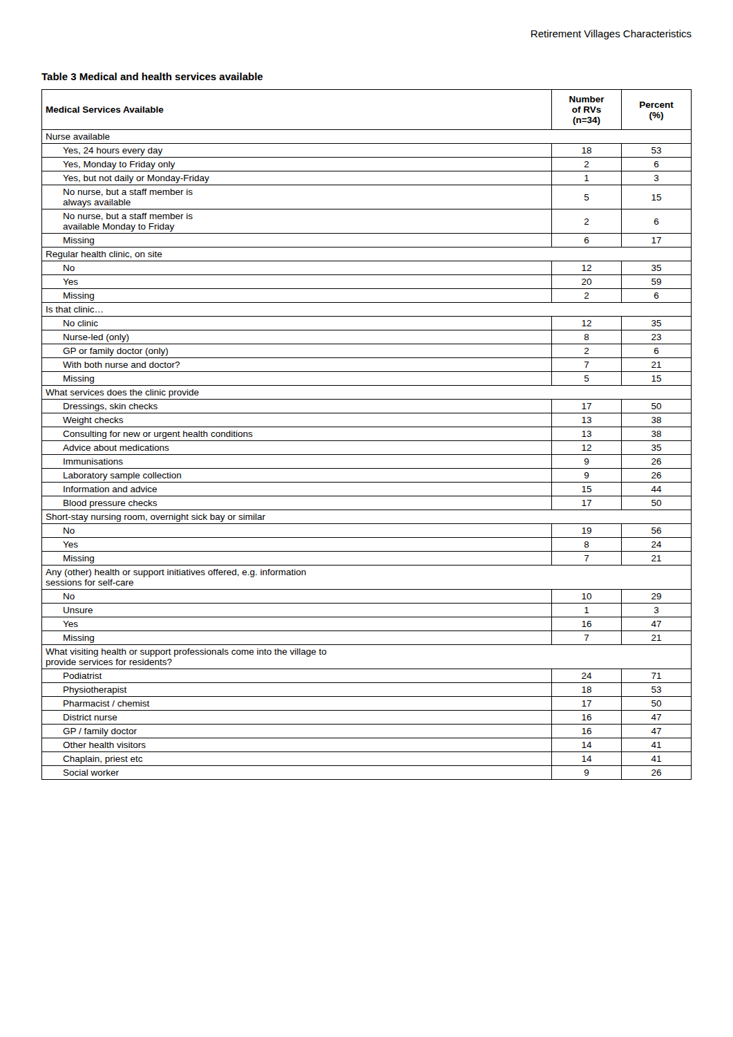Retirement Villages Characteristics
Table 3 Medical and health services available
| Medical Services Available | Number of RVs (n=34) | Percent (%) |
| --- | --- | --- |
| Nurse available |
| Yes, 24 hours every day | 18 | 53 |
| Yes, Monday to Friday only | 2 | 6 |
| Yes, but not daily or Monday-Friday | 1 | 3 |
| No nurse, but a staff member is always available | 5 | 15 |
| No nurse, but a staff member is available Monday to Friday | 2 | 6 |
| Missing | 6 | 17 |
| Regular health clinic, on site |
| No | 12 | 35 |
| Yes | 20 | 59 |
| Missing | 2 | 6 |
| Is that clinic… |
| No clinic | 12 | 35 |
| Nurse-led (only) | 8 | 23 |
| GP or family doctor (only) | 2 | 6 |
| With both nurse and doctor? | 7 | 21 |
| Missing | 5 | 15 |
| What services does the clinic provide |
| Dressings, skin checks | 17 | 50 |
| Weight checks | 13 | 38 |
| Consulting for new or urgent health conditions | 13 | 38 |
| Advice about medications | 12 | 35 |
| Immunisations | 9 | 26 |
| Laboratory sample collection | 9 | 26 |
| Information and advice | 15 | 44 |
| Blood pressure checks | 17 | 50 |
| Short-stay nursing room, overnight sick bay or similar |
| No | 19 | 56 |
| Yes | 8 | 24 |
| Missing | 7 | 21 |
| Any (other) health or support initiatives offered, e.g. information sessions for self-care |
| No | 10 | 29 |
| Unsure | 1 | 3 |
| Yes | 16 | 47 |
| Missing | 7 | 21 |
| What visiting health or support professionals come into the village to provide services for residents? |
| Podiatrist | 24 | 71 |
| Physiotherapist | 18 | 53 |
| Pharmacist / chemist | 17 | 50 |
| District nurse | 16 | 47 |
| GP / family doctor | 16 | 47 |
| Other health visitors | 14 | 41 |
| Chaplain, priest etc | 14 | 41 |
| Social worker | 9 | 26 |